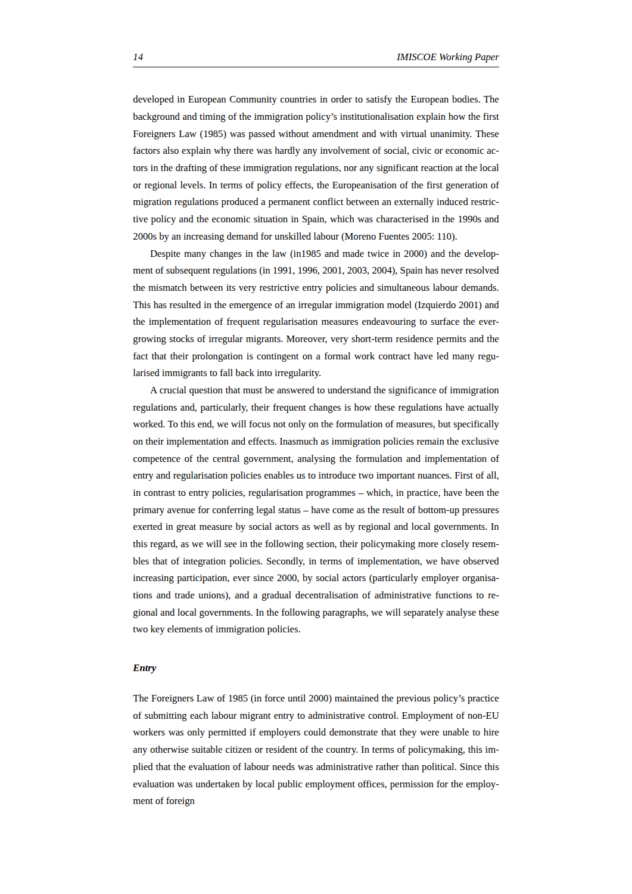14 IMISCOE Working Paper
developed in European Community countries in order to satisfy the European bodies. The background and timing of the immigration policy’s institutionalisation explain how the first Foreigners Law (1985) was passed without amendment and with virtual unanimity. These factors also explain why there was hardly any involvement of social, civic or economic actors in the drafting of these immigration regulations, nor any significant reaction at the local or regional levels. In terms of policy effects, the Europeanisation of the first generation of migration regulations produced a permanent conflict between an externally induced restrictive policy and the economic situation in Spain, which was characterised in the 1990s and 2000s by an increasing demand for unskilled labour (Moreno Fuentes 2005: 110).
Despite many changes in the law (in1985 and made twice in 2000) and the development of subsequent regulations (in 1991, 1996, 2001, 2003, 2004), Spain has never resolved the mismatch between its very restrictive entry policies and simultaneous labour demands. This has resulted in the emergence of an irregular immigration model (Izquierdo 2001) and the implementation of frequent regularisation measures endeavouring to surface the ever-growing stocks of irregular migrants. Moreover, very short-term residence permits and the fact that their prolongation is contingent on a formal work contract have led many regularised immigrants to fall back into irregularity.
A crucial question that must be answered to understand the significance of immigration regulations and, particularly, their frequent changes is how these regulations have actually worked. To this end, we will focus not only on the formulation of measures, but specifically on their implementation and effects. Inasmuch as immigration policies remain the exclusive competence of the central government, analysing the formulation and implementation of entry and regularisation policies enables us to introduce two important nuances. First of all, in contrast to entry policies, regularisation programmes – which, in practice, have been the primary avenue for conferring legal status – have come as the result of bottom-up pressures exerted in great measure by social actors as well as by regional and local governments. In this regard, as we will see in the following section, their policymaking more closely resembles that of integration policies. Secondly, in terms of implementation, we have observed increasing participation, ever since 2000, by social actors (particularly employer organisations and trade unions), and a gradual decentralisation of administrative functions to regional and local governments. In the following paragraphs, we will separately analyse these two key elements of immigration policies.
Entry
The Foreigners Law of 1985 (in force until 2000) maintained the previous policy’s practice of submitting each labour migrant entry to administrative control. Employment of non-EU workers was only permitted if employers could demonstrate that they were unable to hire any otherwise suitable citizen or resident of the country. In terms of policymaking, this implied that the evaluation of labour needs was administrative rather than political. Since this evaluation was undertaken by local public employment offices, permission for the employment of foreign